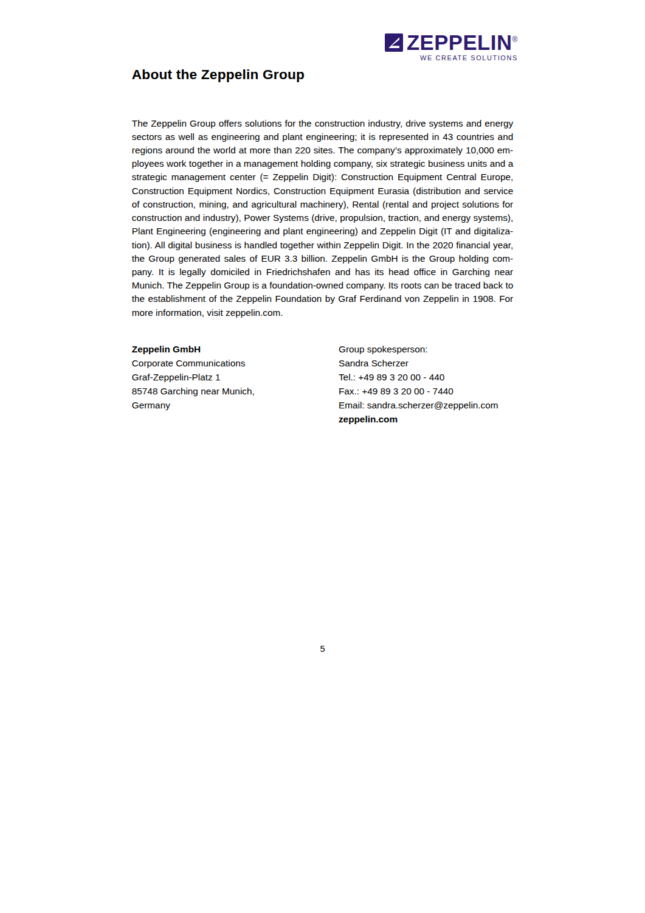ZEPPELIN®
WE CREATE SOLUTIONS
About the Zeppelin Group
The Zeppelin Group offers solutions for the construction industry, drive systems and energy sectors as well as engineering and plant engineering; it is represented in 43 countries and regions around the world at more than 220 sites. The company’s approximately 10,000 employees work together in a management holding company, six strategic business units and a strategic management center (= Zeppelin Digit): Construction Equipment Central Europe, Construction Equipment Nordics, Construction Equipment Eurasia (distribution and service of construction, mining, and agricultural machinery), Rental (rental and project solutions for construction and industry), Power Systems (drive, propulsion, traction, and energy systems), Plant Engineering (engineering and plant engineering) and Zeppelin Digit (IT and digitalization). All digital business is handled together within Zeppelin Digit. In the 2020 financial year, the Group generated sales of EUR 3.3 billion. Zeppelin GmbH is the Group holding company. It is legally domiciled in Friedrichshafen and has its head office in Garching near Munich. The Zeppelin Group is a foundation-owned company. Its roots can be traced back to the establishment of the Zeppelin Foundation by Graf Ferdinand von Zeppelin in 1908. For more information, visit zeppelin.com.
Zeppelin GmbH
Corporate Communications
Graf-Zeppelin-Platz 1
85748 Garching near Munich,
Germany
Group spokesperson:
Sandra Scherzer
Tel.: +49 89 3 20 00 - 440
Fax.: +49 89 3 20 00 - 7440
Email: sandra.scherzer@zeppelin.com
zeppelin.com
5